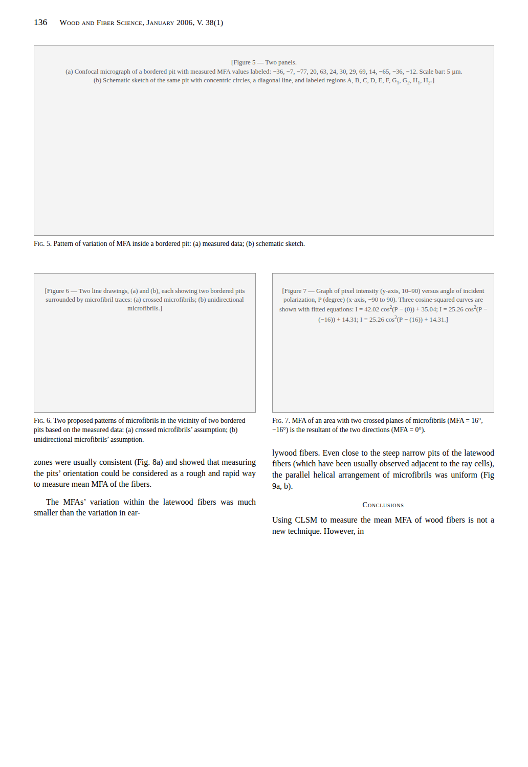136 Wood and Fiber Science, January 2006, V. 38(1)
[Figure 5 — Two panels.
(a) Confocal micrograph of a bordered pit with measured MFA values labeled: −36, −7, −77, 20, 63, 24, 30, 29, 69, 14, −65, −36, −12. Scale bar: 5 µm.
(b) Schematic sketch of the same pit with concentric circles, a diagonal line, and labeled regions A, B, C, D, E, F, G1, G2, H1, H2.]
Fig. 5. Pattern of variation of MFA inside a bordered pit: (a) measured data; (b) schematic sketch.
[Figure 6 — Two line drawings, (a) and (b), each showing two bordered pits surrounded by microfibril traces: (a) crossed microfibrils; (b) unidirectional microfibrils.]
Fig. 6. Two proposed patterns of microfibrils in the vicinity of two bordered pits based on the measured data: (a) crossed microfibrils’ assumption; (b) unidirectional microfibrils’ assumption.
zones were usually consistent (Fig. 8a) and showed that measuring the pits’ orientation could be considered as a rough and rapid way to measure mean MFA of the fibers.
The MFAs’ variation within the latewood fibers was much smaller than the variation in ear-
[Figure 7 — Graph of pixel intensity (y-axis, 10–90) versus angle of incident polarization, P (degree) (x-axis, −90 to 90). Three cosine-squared curves are shown with fitted equations: I = 42.02 cos2(P − (0)) + 35.04; I = 25.26 cos2(P − (−16)) + 14.31; I = 25.26 cos2(P − (16)) + 14.31.]
Fig. 7. MFA of an area with two crossed planes of microfibrils (MFA = 16°, −16°) is the resultant of the two directions (MFA = 0°).
lywood fibers. Even close to the steep narrow pits of the latewood fibers (which have been usually observed adjacent to the ray cells), the parallel helical arrangement of microfibrils was uniform (Fig 9a, b).
Conclusions
Using CLSM to measure the mean MFA of wood fibers is not a new technique. However, in